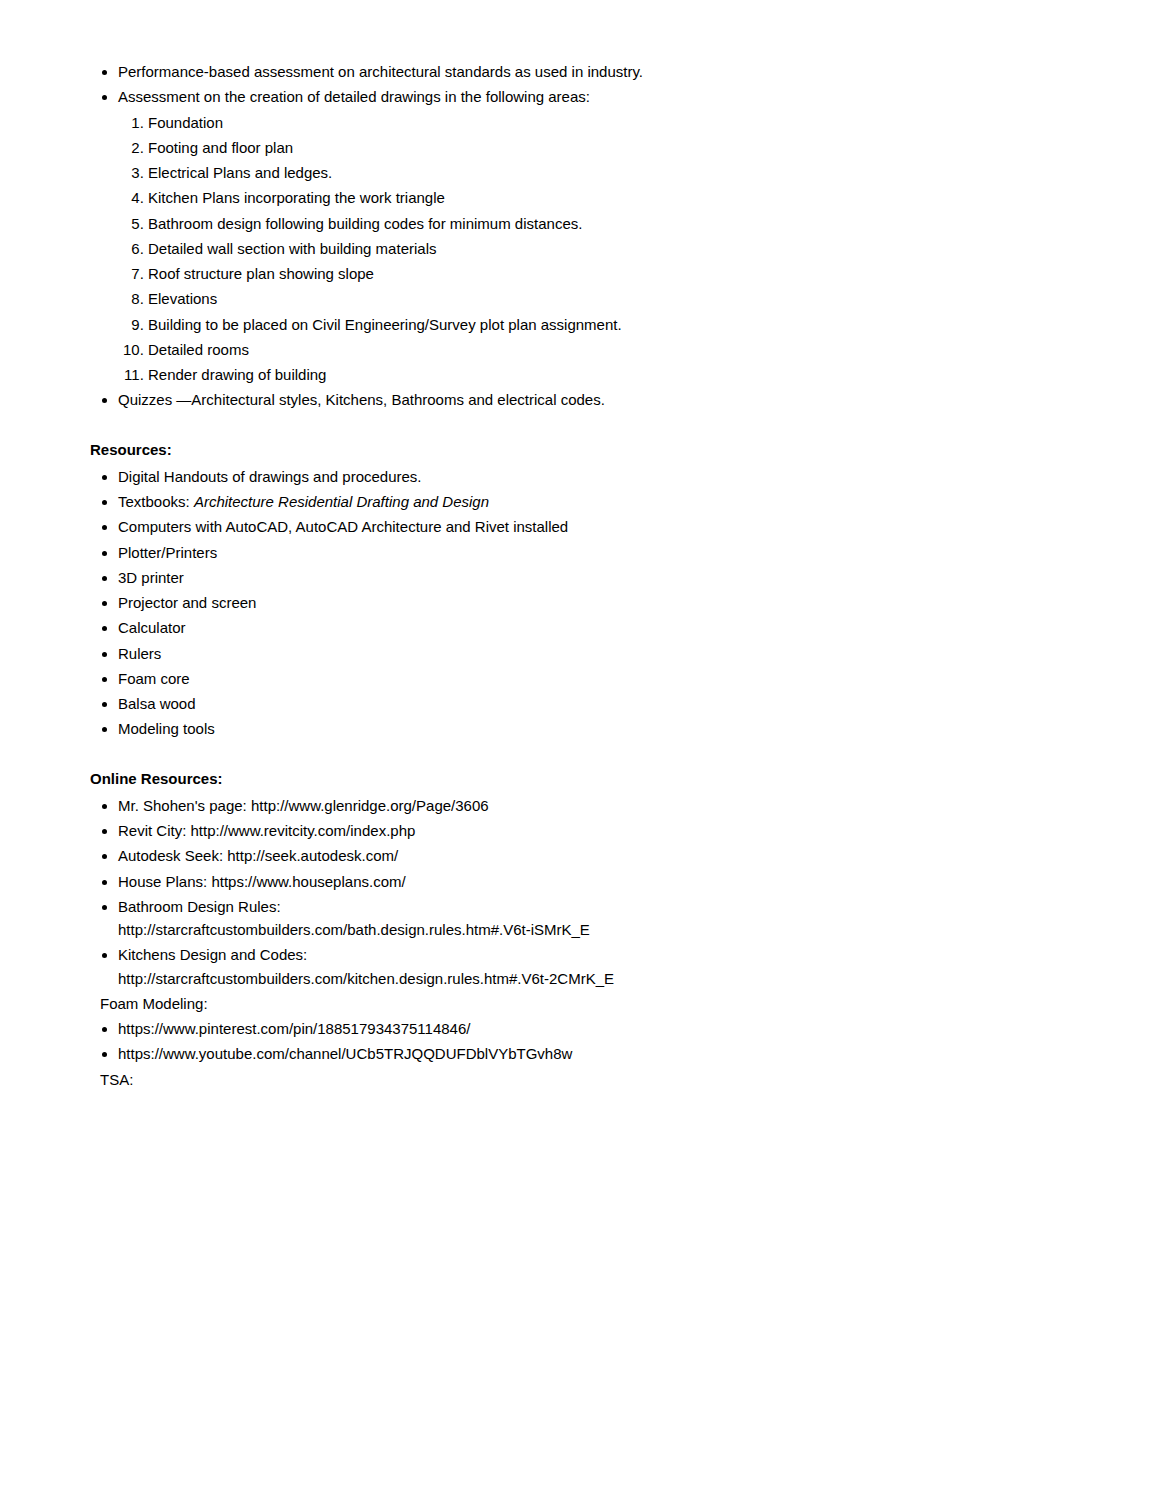Performance-based assessment on architectural standards as used in industry.
Assessment on the creation of detailed drawings in the following areas:
Foundation
Footing and floor plan
Electrical Plans and ledges.
Kitchen Plans incorporating the work triangle
Bathroom design following building codes for minimum distances.
Detailed wall section with building materials
Roof structure plan showing slope
Elevations
Building to be placed on Civil Engineering/Survey plot plan assignment.
Detailed rooms
Render drawing of building
Quizzes —Architectural styles, Kitchens, Bathrooms and electrical codes.
Resources:
Digital Handouts of drawings and procedures.
Textbooks: Architecture Residential Drafting and Design
Computers with AutoCAD, AutoCAD Architecture and Rivet installed
Plotter/Printers
3D printer
Projector and screen
Calculator
Rulers
Foam core
Balsa wood
Modeling tools
Online Resources:
Mr. Shohen's page: http://www.glenridge.org/Page/3606
Revit City: http://www.revitcity.com/index.php
Autodesk Seek: http://seek.autodesk.com/
House Plans: https://www.houseplans.com/
Bathroom Design Rules:
http://starcraftcustombuilders.com/bath.design.rules.htm#.V6t-iSMrK_E
Kitchens Design and Codes:
http://starcraftcustombuilders.com/kitchen.design.rules.htm#.V6t-2CMrK_E
Foam Modeling:
https://www.pinterest.com/pin/188517934375114846/
https://www.youtube.com/channel/UCb5TRJQQDUFDblVYbTGvh8w
TSA: